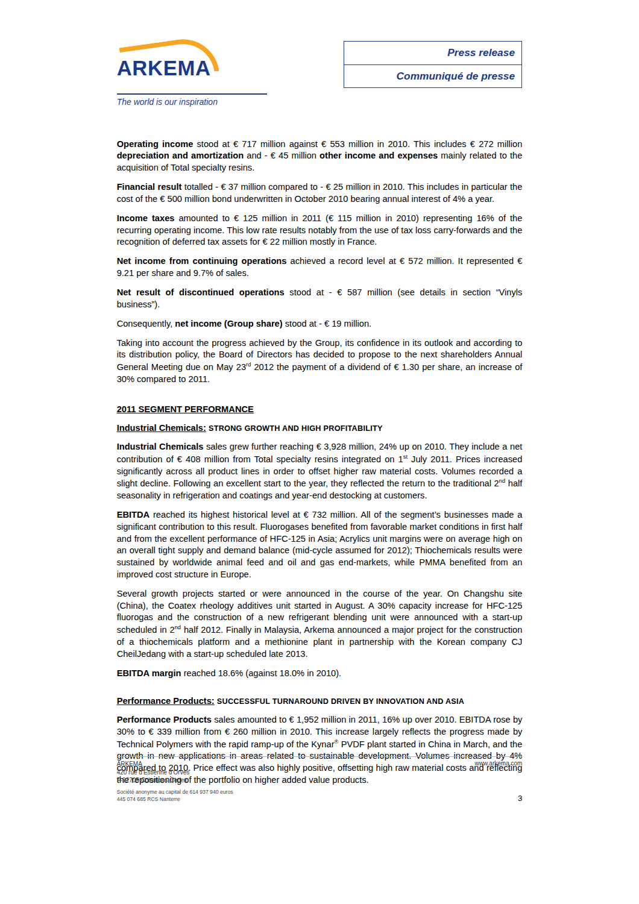ARKEMA
The world is our inspiration
Press release
Communiqué de presse
Operating income stood at € 717 million against € 553 million in 2010. This includes € 272 million depreciation and amortization and - € 45 million other income and expenses mainly related to the acquisition of Total specialty resins.
Financial result totalled - € 37 million compared to - € 25 million in 2010. This includes in particular the cost of the € 500 million bond underwritten in October 2010 bearing annual interest of 4% a year.
Income taxes amounted to € 125 million in 2011 (€ 115 million in 2010) representing 16% of the recurring operating income. This low rate results notably from the use of tax loss carry-forwards and the recognition of deferred tax assets for € 22 million mostly in France.
Net income from continuing operations achieved a record level at € 572 million. It represented € 9.21 per share and 9.7% of sales.
Net result of discontinued operations stood at - € 587 million (see details in section “Vinyls business”).
Consequently, net income (Group share) stood at - € 19 million.
Taking into account the progress achieved by the Group, its confidence in its outlook and according to its distribution policy, the Board of Directors has decided to propose to the next shareholders Annual General Meeting due on May 23rd 2012 the payment of a dividend of € 1.30 per share, an increase of 30% compared to 2011.
2011 SEGMENT PERFORMANCE
Industrial Chemicals: STRONG GROWTH AND HIGH PROFITABILITY
Industrial Chemicals sales grew further reaching € 3,928 million, 24% up on 2010. They include a net contribution of € 408 million from Total specialty resins integrated on 1st July 2011. Prices increased significantly across all product lines in order to offset higher raw material costs. Volumes recorded a slight decline. Following an excellent start to the year, they reflected the return to the traditional 2nd half seasonality in refrigeration and coatings and year-end destocking at customers.
EBITDA reached its highest historical level at € 732 million. All of the segment’s businesses made a significant contribution to this result. Fluorogases benefited from favorable market conditions in first half and from the excellent performance of HFC-125 in Asia; Acrylics unit margins were on average high on an overall tight supply and demand balance (mid-cycle assumed for 2012); Thiochemicals results were sustained by worldwide animal feed and oil and gas end-markets, while PMMA benefited from an improved cost structure in Europe.
Several growth projects started or were announced in the course of the year. On Changshu site (China), the Coatex rheology additives unit started in August. A 30% capacity increase for HFC-125 fluorogas and the construction of a new refrigerant blending unit were announced with a start-up scheduled in 2nd half 2012. Finally in Malaysia, Arkema announced a major project for the construction of a thiochemicals platform and a methionine plant in partnership with the Korean company CJ CheilJedang with a start-up scheduled late 2013.
EBITDA margin reached 18.6% (against 18.0% in 2010).
Performance Products: SUCCESSFUL TURNAROUND DRIVEN BY INNOVATION AND ASIA
Performance Products sales amounted to € 1,952 million in 2011, 16% up over 2010. EBITDA rose by 30% to € 339 million from € 260 million in 2010. This increase largely reflects the progress made by Technical Polymers with the rapid ramp-up of the Kynar® PVDF plant started in China in March, and the growth in new applications in areas related to sustainable development. Volumes increased by 4% compared to 2010. Price effect was also highly positive, offsetting high raw material costs and reflecting the repositioning of the portfolio on higher added value products.
ARKEMA
420 rue d’Estienne d’Orves
F-92705 Colombes Cedex
www.arkema.com
Société anonyme au capital de 614 937 940 euros
445 074 685 RCS Nanterre
3